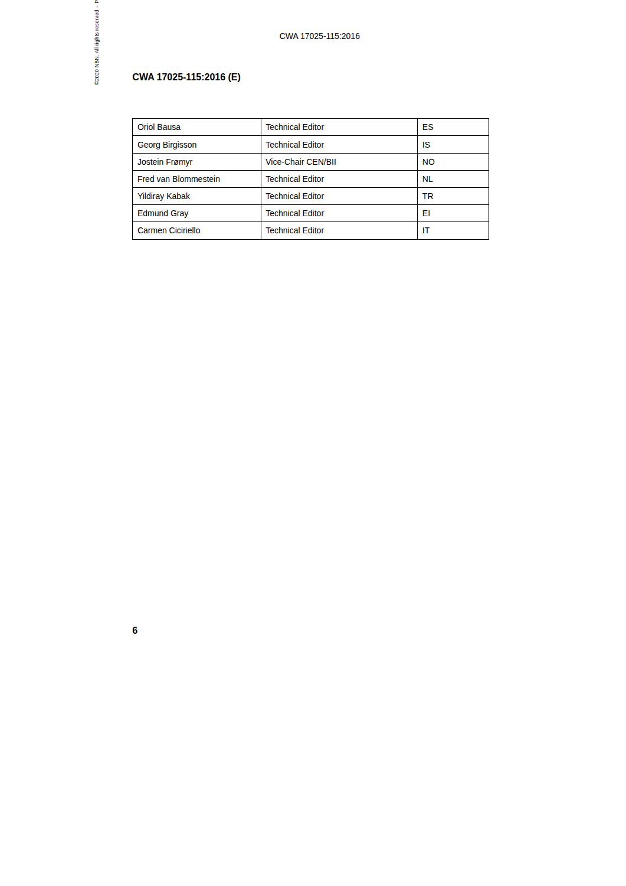CWA 17025-115:2016
©2020 NBN. All rights reserved – PREVIEW first 10 pages
CWA 17025-115:2016 (E)
| Oriol Bausa | Technical Editor | ES |
| Georg Birgisson | Technical Editor | IS |
| Jostein Frømyr | Vice-Chair CEN/BII | NO |
| Fred van Blommestein | Technical Editor | NL |
| Yildiray Kabak | Technical Editor | TR |
| Edmund Gray | Technical Editor | EI |
| Carmen Ciciriello | Technical Editor | IT |
6